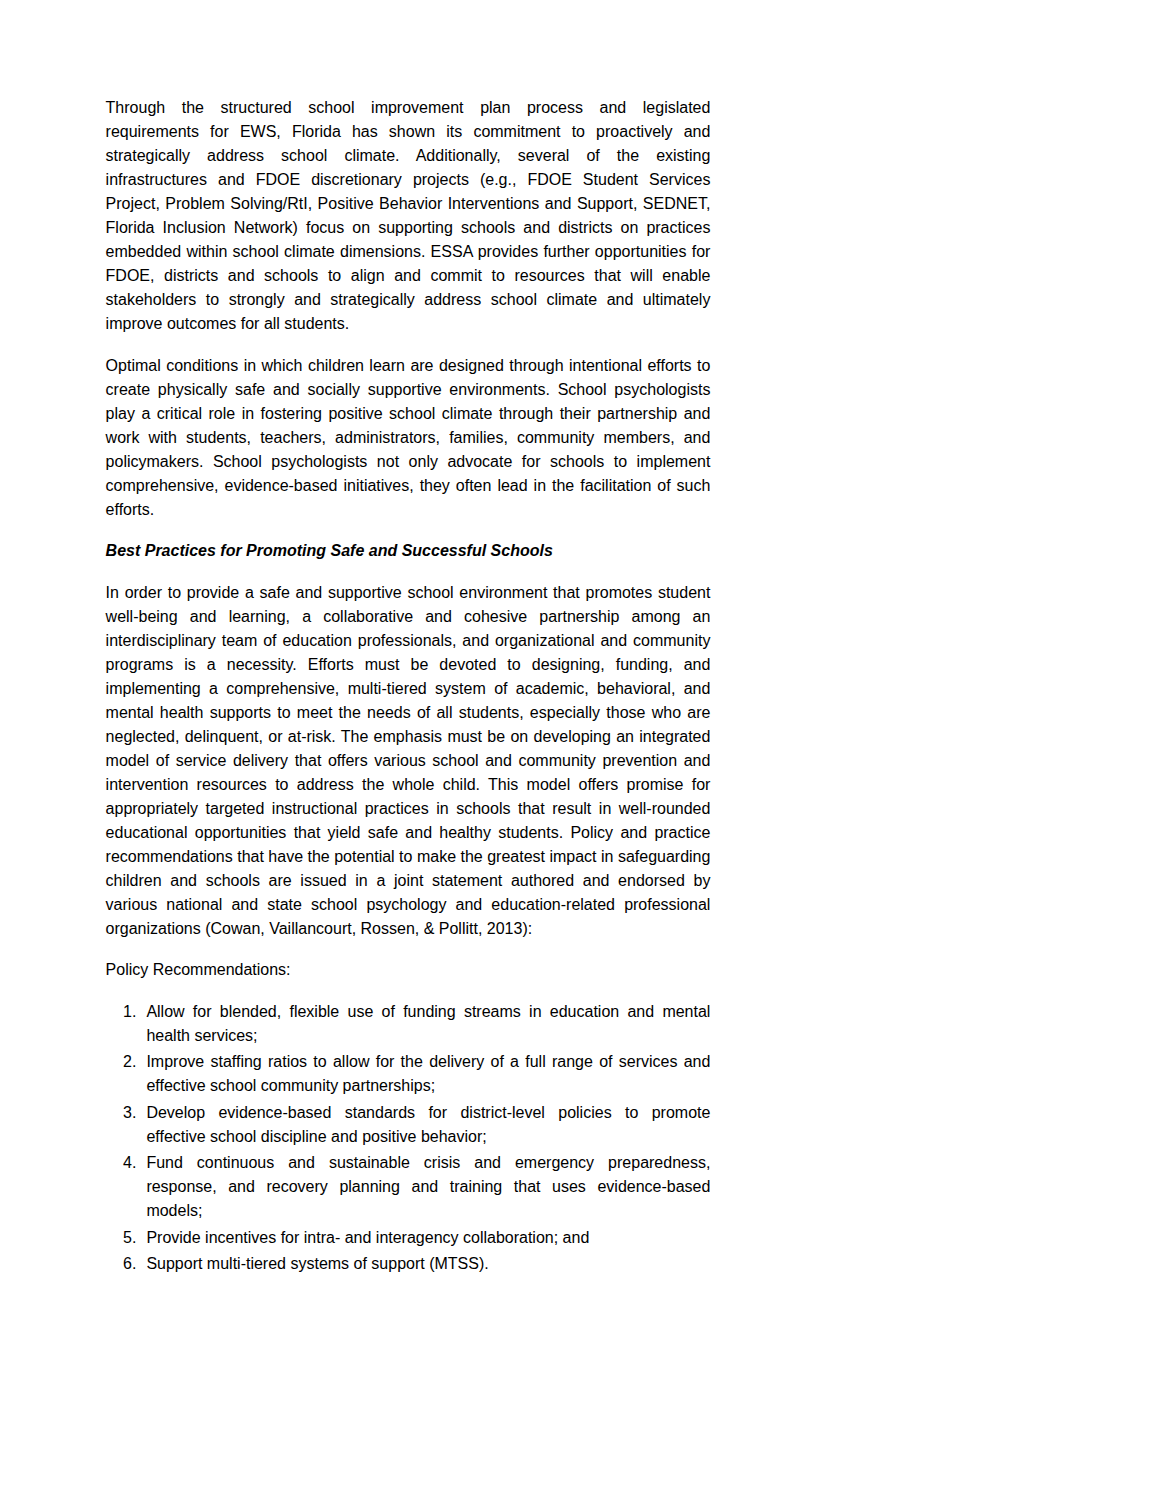Through the structured school improvement plan process and legislated requirements for EWS, Florida has shown its commitment to proactively and strategically address school climate. Additionally, several of the existing infrastructures and FDOE discretionary projects (e.g., FDOE Student Services Project, Problem Solving/RtI, Positive Behavior Interventions and Support, SEDNET, Florida Inclusion Network) focus on supporting schools and districts on practices embedded within school climate dimensions. ESSA provides further opportunities for FDOE, districts and schools to align and commit to resources that will enable stakeholders to strongly and strategically address school climate and ultimately improve outcomes for all students.
Optimal conditions in which children learn are designed through intentional efforts to create physically safe and socially supportive environments. School psychologists play a critical role in fostering positive school climate through their partnership and work with students, teachers, administrators, families, community members, and policymakers. School psychologists not only advocate for schools to implement comprehensive, evidence-based initiatives, they often lead in the facilitation of such efforts.
Best Practices for Promoting Safe and Successful Schools
In order to provide a safe and supportive school environment that promotes student well-being and learning, a collaborative and cohesive partnership among an interdisciplinary team of education professionals, and organizational and community programs is a necessity. Efforts must be devoted to designing, funding, and implementing a comprehensive, multi-tiered system of academic, behavioral, and mental health supports to meet the needs of all students, especially those who are neglected, delinquent, or at-risk. The emphasis must be on developing an integrated model of service delivery that offers various school and community prevention and intervention resources to address the whole child. This model offers promise for appropriately targeted instructional practices in schools that result in well-rounded educational opportunities that yield safe and healthy students. Policy and practice recommendations that have the potential to make the greatest impact in safeguarding children and schools are issued in a joint statement authored and endorsed by various national and state school psychology and education-related professional organizations (Cowan, Vaillancourt, Rossen, & Pollitt, 2013):
Policy Recommendations:
Allow for blended, flexible use of funding streams in education and mental health services;
Improve staffing ratios to allow for the delivery of a full range of services and effective school community partnerships;
Develop evidence-based standards for district-level policies to promote effective school discipline and positive behavior;
Fund continuous and sustainable crisis and emergency preparedness, response, and recovery planning and training that uses evidence-based models;
Provide incentives for intra- and interagency collaboration; and
Support multi-tiered systems of support (MTSS).